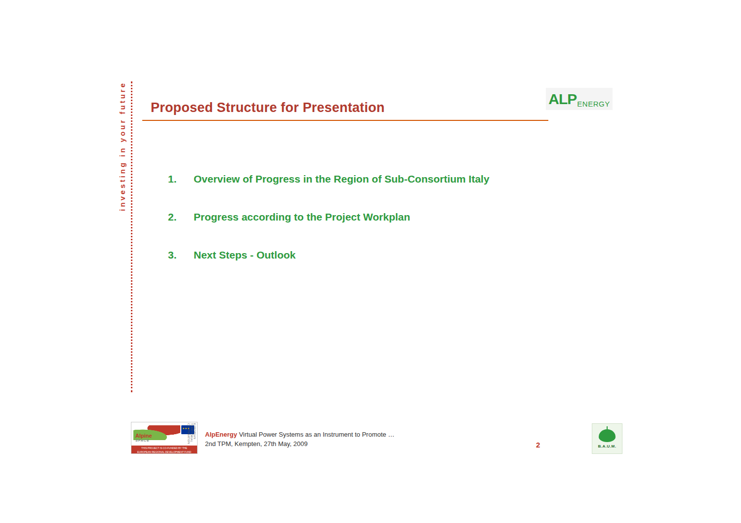investing in your future
Proposed Structure for Presentation
ALP ENERGY
1. Overview of Progress in the Region of Sub-Consortium Italy
2. Progress according to the Project Workplan
3. Next Steps - Outlook
AlpineSPACE
EUROPEAN TERRITORIAL COOPERATION
THIS PROJECT IS CO-FUNDED BY THE
EUROPEAN REGIONAL DEVELOPMENT FUND
AlpEnergy Virtual Power Systems as an Instrument to Promote …
2nd TPM, Kempten, 27th May, 2009
2
B.A.U.M.